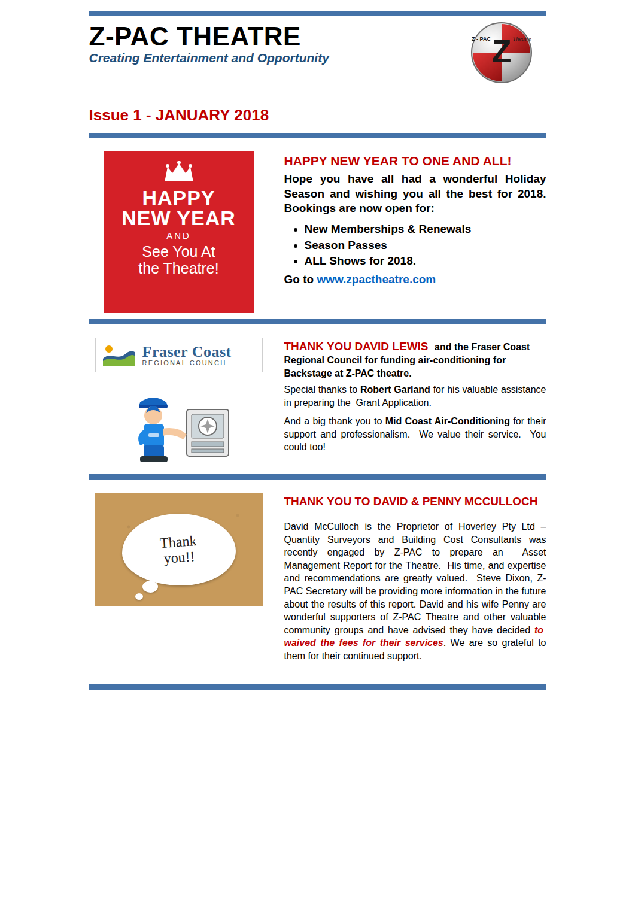Z-PAC THEATRE
Creating Entertainment and Opportunity
Z Z - PAC Theatre
Issue 1 - JANUARY 2018
HAPPY
NEW YEAR
AND
See You At
the Theatre!
HAPPY NEW YEAR TO ONE AND ALL!
Hope you have all had a wonderful Holiday Season and wishing you all the best for 2018. Bookings are now open for:
New Memberships & Renewals
Season Passes
ALL Shows for 2018.
Go to www.zpactheatre.com
Fraser Coast
REGIONAL COUNCIL
THANK YOU DAVID LEWIS and the Fraser Coast Regional Council for funding air-conditioning for Backstage at Z-PAC theatre.
Special thanks to Robert Garland for his valuable assistance in preparing the Grant Application.
And a big thank you to Mid Coast Air-Conditioning for their support and professionalism. We value their service. You could too!
Thank
you!!
THANK YOU TO DAVID & PENNY MCCULLOCH
David McCulloch is the Proprietor of Hoverley Pty Ltd – Quantity Surveyors and Building Cost Consultants was recently engaged by Z-PAC to prepare an Asset Management Report for the Theatre. His time, and expertise and recommendations are greatly valued. Steve Dixon, Z-PAC Secretary will be providing more information in the future about the results of this report. David and his wife Penny are wonderful supporters of Z-PAC Theatre and other valuable community groups and have advised they have decided to waived the fees for their services. We are so grateful to them for their continued support.